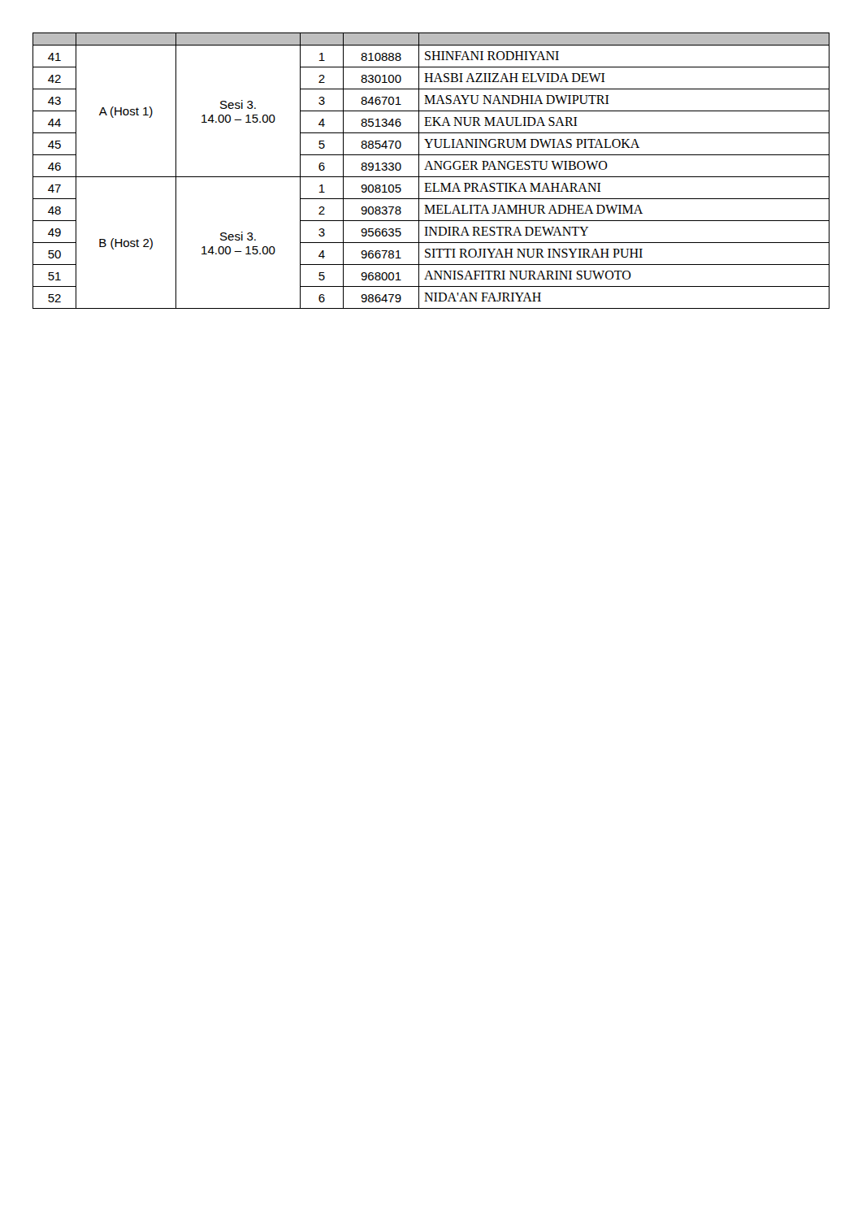| 41 | A (Host 1) | Sesi 3. 14.00 – 15.00 | 1 | 810888 | SHINFANI RODHIYANI |
| 42 | 2 | 830100 | HASBI AZIIZAH ELVIDA DEWI |
| 43 | 3 | 846701 | MASAYU NANDHIA DWIPUTRI |
| 44 | 4 | 851346 | EKA NUR MAULIDA SARI |
| 45 | 5 | 885470 | YULIANINGRUM DWIAS PITALOKA |
| 46 | 6 | 891330 | ANGGER PANGESTU WIBOWO |
| 47 | B (Host 2) | Sesi 3. 14.00 – 15.00 | 1 | 908105 | ELMA PRASTIKA MAHARANI |
| 48 | 2 | 908378 | MELALITA JAMHUR ADHEA DWIMA |
| 49 | 3 | 956635 | INDIRA RESTRA DEWANTY |
| 50 | 4 | 966781 | SITTI ROJIYAH NUR INSYIRAH PUHI |
| 51 | 5 | 968001 | ANNISAFITRI NURARINI SUWOTO |
| 52 | 6 | 986479 | NIDA'AN FAJRIYAH |